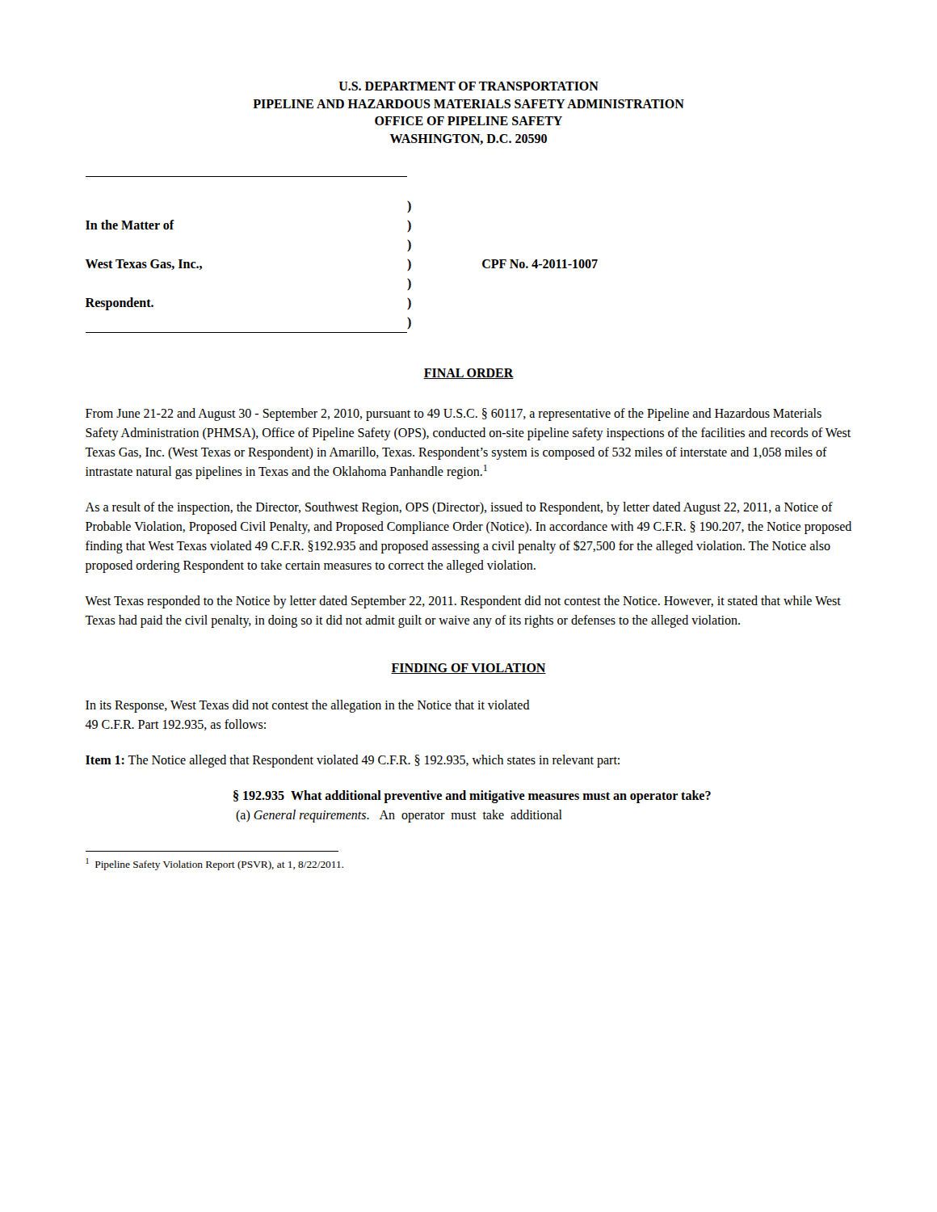U.S. DEPARTMENT OF TRANSPORTATION
PIPELINE AND HAZARDOUS MATERIALS SAFETY ADMINISTRATION
OFFICE OF PIPELINE SAFETY
WASHINGTON, D.C. 20590
| | ) | |
| In the Matter of | ) | |
| | ) | |
| West Texas Gas, Inc., | ) | CPF No. 4-2011-1007 |
| | ) | |
| Respondent. | ) | |
| | ) | |
FINAL ORDER
From June 21-22 and August 30 - September 2, 2010, pursuant to 49 U.S.C. § 60117, a representative of the Pipeline and Hazardous Materials Safety Administration (PHMSA), Office of Pipeline Safety (OPS), conducted on-site pipeline safety inspections of the facilities and records of West Texas Gas, Inc. (West Texas or Respondent) in Amarillo, Texas. Respondent’s system is composed of 532 miles of interstate and 1,058 miles of intrastate natural gas pipelines in Texas and the Oklahoma Panhandle region.1
As a result of the inspection, the Director, Southwest Region, OPS (Director), issued to Respondent, by letter dated August 22, 2011, a Notice of Probable Violation, Proposed Civil Penalty, and Proposed Compliance Order (Notice). In accordance with 49 C.F.R. § 190.207, the Notice proposed finding that West Texas violated 49 C.F.R. §192.935 and proposed assessing a civil penalty of $27,500 for the alleged violation. The Notice also proposed ordering Respondent to take certain measures to correct the alleged violation.
West Texas responded to the Notice by letter dated September 22, 2011. Respondent did not contest the Notice. However, it stated that while West Texas had paid the civil penalty, in doing so it did not admit guilt or waive any of its rights or defenses to the alleged violation.
FINDING OF VIOLATION
In its Response, West Texas did not contest the allegation in the Notice that it violated
49 C.F.R. Part 192.935, as follows:
Item 1: The Notice alleged that Respondent violated 49 C.F.R. § 192.935, which states in relevant part:
§ 192.935 What additional preventive and mitigative measures must an operator take?
(a) General requirements. An operator must take additional
1 Pipeline Safety Violation Report (PSVR), at 1, 8/22/2011.